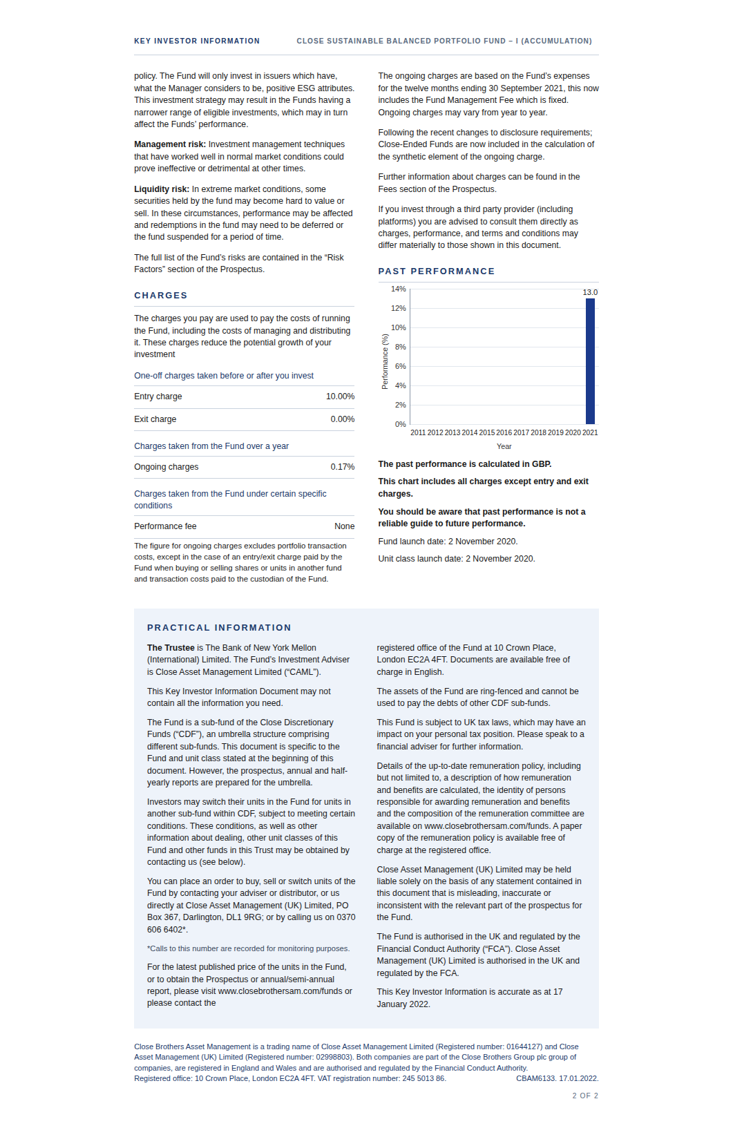KEY INVESTOR INFORMATION
CLOSE SUSTAINABLE BALANCED PORTFOLIO FUND – I (ACCUMULATION)
policy. The Fund will only invest in issuers which have, what the Manager considers to be, positive ESG attributes. This investment strategy may result in the Funds having a narrower range of eligible investments, which may in turn affect the Funds’ performance.
Management risk: Investment management techniques that have worked well in normal market conditions could prove ineffective or detrimental at other times.
Liquidity risk: In extreme market conditions, some securities held by the fund may become hard to value or sell. In these circumstances, performance may be affected and redemptions in the fund may need to be deferred or the fund suspended for a period of time.
The full list of the Fund’s risks are contained in the “Risk Factors” section of the Prospectus.
Charges
The charges you pay are used to pay the costs of running the Fund, including the costs of managing and distributing it. These charges reduce the potential growth of your investment
One-off charges taken before or after you invest
| Entry charge | 10.00% |
| Exit charge | 0.00% |
Charges taken from the Fund over a year
| Ongoing charges | 0.17% |
Charges taken from the Fund under certain specific conditions
| Performance fee | None |
The figure for ongoing charges excludes portfolio transaction costs, except in the case of an entry/exit charge paid by the Fund when buying or selling shares or units in another fund and transaction costs paid to the custodian of the Fund.
The ongoing charges are based on the Fund’s expenses for the twelve months ending 30 September 2021, this now includes the Fund Management Fee which is fixed. Ongoing charges may vary from year to year.
Following the recent changes to disclosure requirements; Close-Ended Funds are now included in the calculation of the synthetic element of the ongoing charge.
Further information about charges can be found in the Fees section of the Prospectus.
If you invest through a third party provider (including platforms) you are advised to consult them directly as charges, performance, and terms and conditions may differ materially to those shown in this document.
Past Performance
Performance (%)
14%
12%
10%
8%
6%
4%
2%
0%
13.0
20112012201320142015201620172018201920202021
Year
The past performance is calculated in GBP.
This chart includes all charges except entry and exit charges.
You should be aware that past performance is not a reliable guide to future performance.
Fund launch date: 2 November 2020.
Unit class launch date: 2 November 2020.
Practical Information
The Trustee is The Bank of New York Mellon (International) Limited. The Fund’s Investment Adviser is Close Asset Management Limited (“CAML”).
This Key Investor Information Document may not contain all the information you need.
The Fund is a sub-fund of the Close Discretionary Funds (“CDF”), an umbrella structure comprising different sub-funds. This document is specific to the Fund and unit class stated at the beginning of this document. However, the prospectus, annual and half-yearly reports are prepared for the umbrella.
Investors may switch their units in the Fund for units in another sub-fund within CDF, subject to meeting certain conditions. These conditions, as well as other information about dealing, other unit classes of this Fund and other funds in this Trust may be obtained by contacting us (see below).
You can place an order to buy, sell or switch units of the Fund by contacting your adviser or distributor, or us directly at Close Asset Management (UK) Limited, PO Box 367, Darlington, DL1 9RG; or by calling us on 0370 606 6402*.
*Calls to this number are recorded for monitoring purposes.
For the latest published price of the units in the Fund, or to obtain the Prospectus or annual/semi-annual report, please visit www.closebrothersam.com/funds or please contact the
registered office of the Fund at 10 Crown Place, London EC2A 4FT. Documents are available free of charge in English.
The assets of the Fund are ring-fenced and cannot be used to pay the debts of other CDF sub-funds.
This Fund is subject to UK tax laws, which may have an impact on your personal tax position. Please speak to a financial adviser for further information.
Details of the up-to-date remuneration policy, including but not limited to, a description of how remuneration and benefits are calculated, the identity of persons responsible for awarding remuneration and benefits and the composition of the remuneration committee are available on www.closebrothersam.com/funds. A paper copy of the remuneration policy is available free of charge at the registered office.
Close Asset Management (UK) Limited may be held liable solely on the basis of any statement contained in this document that is misleading, inaccurate or inconsistent with the relevant part of the prospectus for the Fund.
The Fund is authorised in the UK and regulated by the Financial Conduct Authority (“FCA”). Close Asset Management (UK) Limited is authorised in the UK and regulated by the FCA.
This Key Investor Information is accurate as at 17 January 2022.
Close Brothers Asset Management is a trading name of Close Asset Management Limited (Registered number: 01644127) and Close Asset Management (UK) Limited (Registered number: 02998803). Both companies are part of the Close Brothers Group plc group of companies, are registered in England and Wales and are authorised and regulated by the Financial Conduct Authority.
Registered office: 10 Crown Place, London EC2A 4FT. VAT registration number: 245 5013 86. CBAM6133. 17.01.2022.
2 OF 2